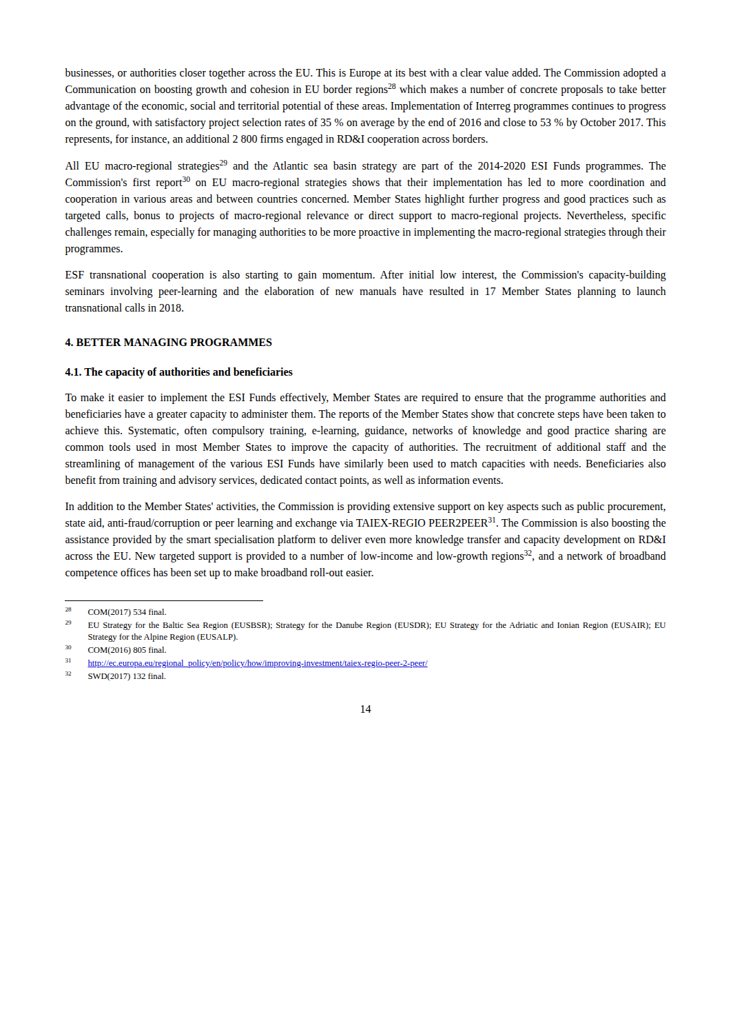businesses, or authorities closer together across the EU. This is Europe at its best with a clear value added. The Commission adopted a Communication on boosting growth and cohesion in EU border regions28 which makes a number of concrete proposals to take better advantage of the economic, social and territorial potential of these areas. Implementation of Interreg programmes continues to progress on the ground, with satisfactory project selection rates of 35 % on average by the end of 2016 and close to 53 % by October 2017. This represents, for instance, an additional 2 800 firms engaged in RD&I cooperation across borders.
All EU macro-regional strategies29 and the Atlantic sea basin strategy are part of the 2014-2020 ESI Funds programmes. The Commission's first report30 on EU macro-regional strategies shows that their implementation has led to more coordination and cooperation in various areas and between countries concerned. Member States highlight further progress and good practices such as targeted calls, bonus to projects of macro-regional relevance or direct support to macro-regional projects. Nevertheless, specific challenges remain, especially for managing authorities to be more proactive in implementing the macro-regional strategies through their programmes.
ESF transnational cooperation is also starting to gain momentum. After initial low interest, the Commission's capacity-building seminars involving peer-learning and the elaboration of new manuals have resulted in 17 Member States planning to launch transnational calls in 2018.
4. BETTER MANAGING PROGRAMMES
4.1. The capacity of authorities and beneficiaries
To make it easier to implement the ESI Funds effectively, Member States are required to ensure that the programme authorities and beneficiaries have a greater capacity to administer them. The reports of the Member States show that concrete steps have been taken to achieve this. Systematic, often compulsory training, e-learning, guidance, networks of knowledge and good practice sharing are common tools used in most Member States to improve the capacity of authorities. The recruitment of additional staff and the streamlining of management of the various ESI Funds have similarly been used to match capacities with needs. Beneficiaries also benefit from training and advisory services, dedicated contact points, as well as information events.
In addition to the Member States' activities, the Commission is providing extensive support on key aspects such as public procurement, state aid, anti-fraud/corruption or peer learning and exchange via TAIEX-REGIO PEER2PEER31. The Commission is also boosting the assistance provided by the smart specialisation platform to deliver even more knowledge transfer and capacity development on RD&I across the EU. New targeted support is provided to a number of low-income and low-growth regions32, and a network of broadband competence offices has been set up to make broadband roll-out easier.
| 28 | COM(2017) 534 final. |
| 29 | EU Strategy for the Baltic Sea Region (EUSBSR); Strategy for the Danube Region (EUSDR); EU Strategy for the Adriatic and Ionian Region (EUSAIR); EU Strategy for the Alpine Region (EUSALP). |
| 30 | COM(2016) 805 final. |
| 31 | http://ec.europa.eu/regional_policy/en/policy/how/improving-investment/taiex-regio-peer-2-peer/ |
| 32 | SWD(2017) 132 final. |
14